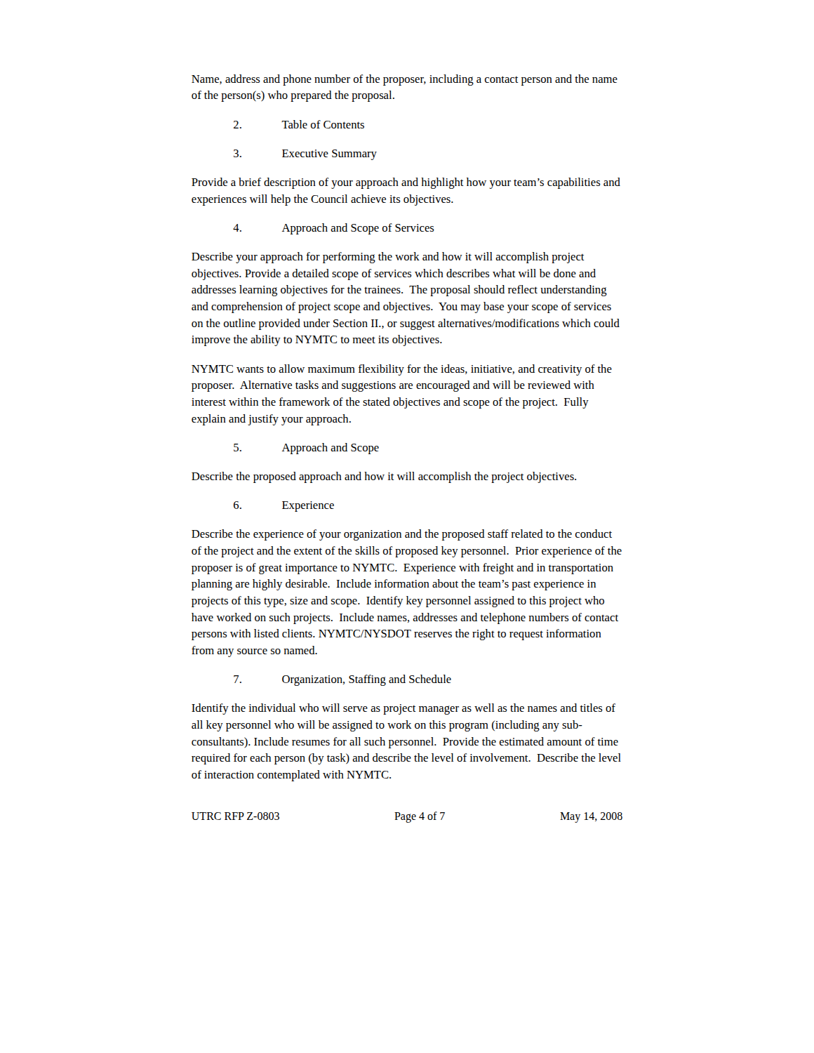Name, address and phone number of the proposer, including a contact person and the name of the person(s) who prepared the proposal.
2. Table of Contents
3. Executive Summary
Provide a brief description of your approach and highlight how your team’s capabilities and experiences will help the Council achieve its objectives.
4. Approach and Scope of Services
Describe your approach for performing the work and how it will accomplish project objectives. Provide a detailed scope of services which describes what will be done and addresses learning objectives for the trainees. The proposal should reflect understanding and comprehension of project scope and objectives. You may base your scope of services on the outline provided under Section II., or suggest alternatives/modifications which could improve the ability to NYMTC to meet its objectives.
NYMTC wants to allow maximum flexibility for the ideas, initiative, and creativity of the proposer. Alternative tasks and suggestions are encouraged and will be reviewed with interest within the framework of the stated objectives and scope of the project. Fully explain and justify your approach.
5. Approach and Scope
Describe the proposed approach and how it will accomplish the project objectives.
6. Experience
Describe the experience of your organization and the proposed staff related to the conduct of the project and the extent of the skills of proposed key personnel. Prior experience of the proposer is of great importance to NYMTC. Experience with freight and in transportation planning are highly desirable. Include information about the team’s past experience in projects of this type, size and scope. Identify key personnel assigned to this project who have worked on such projects. Include names, addresses and telephone numbers of contact persons with listed clients. NYMTC/NYSDOT reserves the right to request information from any source so named.
7. Organization, Staffing and Schedule
Identify the individual who will serve as project manager as well as the names and titles of all key personnel who will be assigned to work on this program (including any sub-consultants). Include resumes for all such personnel. Provide the estimated amount of time required for each person (by task) and describe the level of involvement. Describe the level of interaction contemplated with NYMTC.
UTRC RFP Z-0803 Page 4 of 7 May 14, 2008